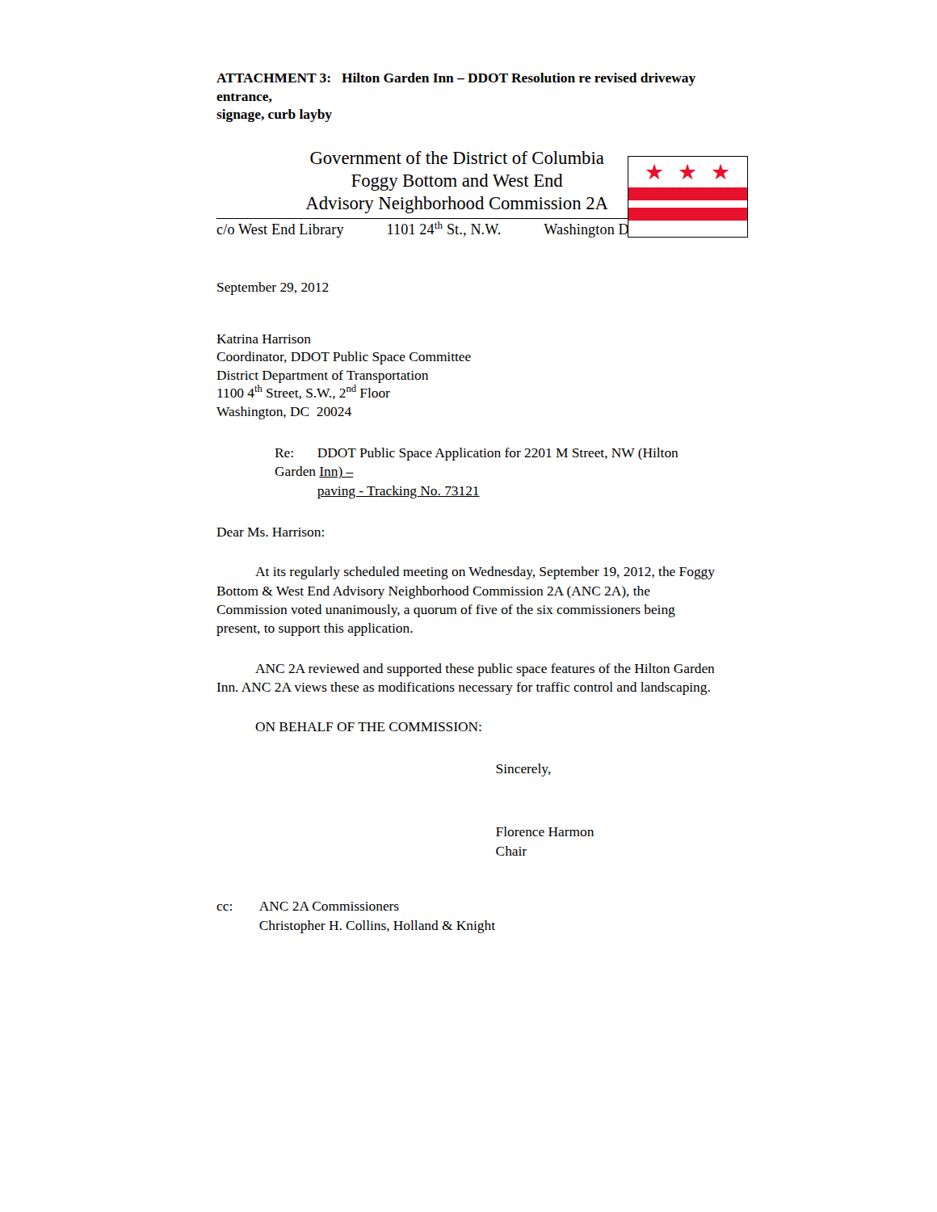ATTACHMENT 3: Hilton Garden Inn – DDOT Resolution re revised driveway entrance, signage, curb layby
★★★
Government of the District of Columbia Foggy Bottom and West End Advisory Neighborhood Commission 2A
c/o West End Library 1101 24th St., N.W. Washington DC 20037
September 29, 2012
Katrina Harrison
Coordinator, DDOT Public Space Committee
District Department of Transportation
1100 4th Street, S.W., 2nd Floor
Washington, DC 20024
Re: DDOT Public Space Application for 2201 M Street, NW (Hilton Garden Inn) – paving - Tracking No. 73121
Dear Ms. Harrison:
At its regularly scheduled meeting on Wednesday, September 19, 2012, the Foggy Bottom & West End Advisory Neighborhood Commission 2A (ANC 2A), the Commission voted unanimously, a quorum of five of the six commissioners being present, to support this application.
ANC 2A reviewed and supported these public space features of the Hilton Garden Inn. ANC 2A views these as modifications necessary for traffic control and landscaping.
ON BEHALF OF THE COMMISSION:
Sincerely,
Florence Harmon
Chair
cc: ANC 2A Commissioners
Christopher H. Collins, Holland & Knight